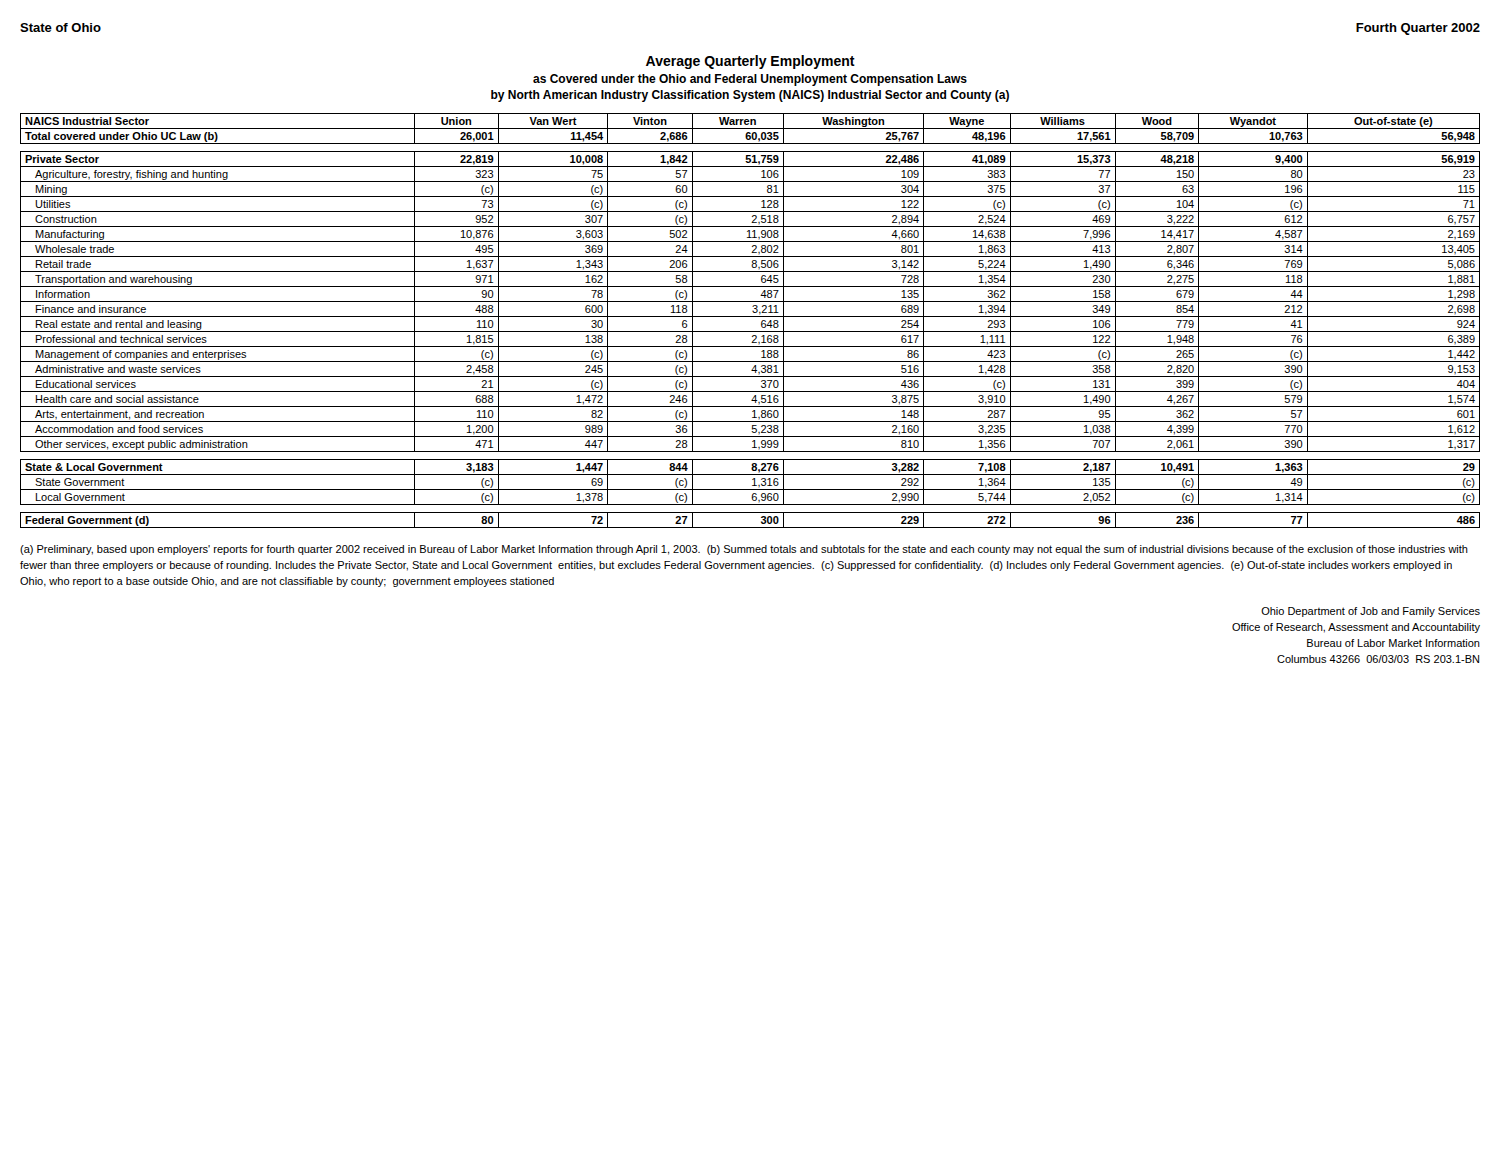State of Ohio
Fourth Quarter 2002
Average Quarterly Employment
as Covered under the Ohio and Federal Unemployment Compensation Laws
by North American Industry Classification System (NAICS) Industrial Sector and County (a)
| NAICS Industrial Sector | Union | Van Wert | Vinton | Warren | Washington | Wayne | Williams | Wood | Wyandot | Out-of-state (e) |
| --- | --- | --- | --- | --- | --- | --- | --- | --- | --- | --- |
| Total covered under Ohio UC Law (b) | 26,001 | 11,454 | 2,686 | 60,035 | 25,767 | 48,196 | 17,561 | 58,709 | 10,763 | 56,948 |
| Private Sector | 22,819 | 10,008 | 1,842 | 51,759 | 22,486 | 41,089 | 15,373 | 48,218 | 9,400 | 56,919 |
| Agriculture, forestry, fishing and hunting | 323 | 75 | 57 | 106 | 109 | 383 | 77 | 150 | 80 | 23 |
| Mining | (c) | (c) | 60 | 81 | 304 | 375 | 37 | 63 | 196 | 115 |
| Utilities | 73 | (c) | (c) | 128 | 122 | (c) | (c) | 104 | (c) | 71 |
| Construction | 952 | 307 | (c) | 2,518 | 2,894 | 2,524 | 469 | 3,222 | 612 | 6,757 |
| Manufacturing | 10,876 | 3,603 | 502 | 11,908 | 4,660 | 14,638 | 7,996 | 14,417 | 4,587 | 2,169 |
| Wholesale trade | 495 | 369 | 24 | 2,802 | 801 | 1,863 | 413 | 2,807 | 314 | 13,405 |
| Retail trade | 1,637 | 1,343 | 206 | 8,506 | 3,142 | 5,224 | 1,490 | 6,346 | 769 | 5,086 |
| Transportation and warehousing | 971 | 162 | 58 | 645 | 728 | 1,354 | 230 | 2,275 | 118 | 1,881 |
| Information | 90 | 78 | (c) | 487 | 135 | 362 | 158 | 679 | 44 | 1,298 |
| Finance and insurance | 488 | 600 | 118 | 3,211 | 689 | 1,394 | 349 | 854 | 212 | 2,698 |
| Real estate and rental and leasing | 110 | 30 | 6 | 648 | 254 | 293 | 106 | 779 | 41 | 924 |
| Professional and technical services | 1,815 | 138 | 28 | 2,168 | 617 | 1,111 | 122 | 1,948 | 76 | 6,389 |
| Management of companies and enterprises | (c) | (c) | (c) | 188 | 86 | 423 | (c) | 265 | (c) | 1,442 |
| Administrative and waste services | 2,458 | 245 | (c) | 4,381 | 516 | 1,428 | 358 | 2,820 | 390 | 9,153 |
| Educational services | 21 | (c) | (c) | 370 | 436 | (c) | 131 | 399 | (c) | 404 |
| Health care and social assistance | 688 | 1,472 | 246 | 4,516 | 3,875 | 3,910 | 1,490 | 4,267 | 579 | 1,574 |
| Arts, entertainment, and recreation | 110 | 82 | (c) | 1,860 | 148 | 287 | 95 | 362 | 57 | 601 |
| Accommodation and food services | 1,200 | 989 | 36 | 5,238 | 2,160 | 3,235 | 1,038 | 4,399 | 770 | 1,612 |
| Other services, except public administration | 471 | 447 | 28 | 1,999 | 810 | 1,356 | 707 | 2,061 | 390 | 1,317 |
| State & Local Government | 3,183 | 1,447 | 844 | 8,276 | 3,282 | 7,108 | 2,187 | 10,491 | 1,363 | 29 |
| State Government | (c) | 69 | (c) | 1,316 | 292 | 1,364 | 135 | (c) | 49 | (c) |
| Local Government | (c) | 1,378 | (c) | 6,960 | 2,990 | 5,744 | 2,052 | (c) | 1,314 | (c) |
| Federal Government (d) | 80 | 72 | 27 | 300 | 229 | 272 | 96 | 236 | 77 | 486 |
(a) Preliminary, based upon employers' reports for fourth quarter 2002 received in Bureau of Labor Market Information through April 1, 2003. (b) Summed totals and subtotals for the state and each county may not equal the sum of industrial divisions because of the exclusion of those industries with fewer than three employers or because of rounding. Includes the Private Sector, State and Local Government entities, but excludes Federal Government agencies. (c) Suppressed for confidentiality. (d) Includes only Federal Government agencies. (e) Out-of-state includes workers employed in Ohio, who report to a base outside Ohio, and are not classifiable by county; government employees stationed
Ohio Department of Job and Family Services
Office of Research, Assessment and Accountability
Bureau of Labor Market Information
Columbus 43266 06/03/03 RS 203.1-BN